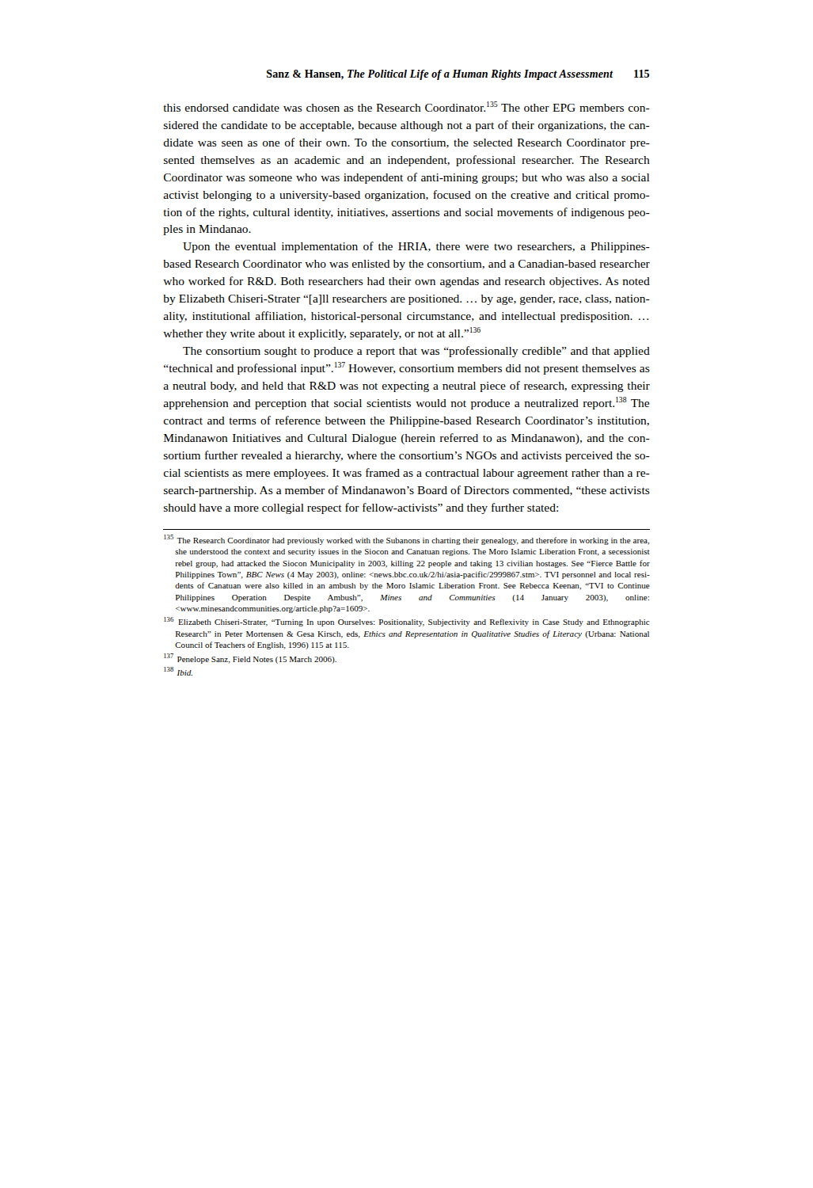Sanz & Hansen, The Political Life of a Human Rights Impact Assessment 115
this endorsed candidate was chosen as the Research Coordinator.135 The other EPG members considered the candidate to be acceptable, because although not a part of their organizations, the candidate was seen as one of their own. To the consortium, the selected Research Coordinator presented themselves as an academic and an independent, professional researcher. The Research Coordinator was someone who was independent of anti-mining groups; but who was also a social activist belonging to a university-based organization, focused on the creative and critical promotion of the rights, cultural identity, initiatives, assertions and social movements of indigenous peoples in Mindanao.
Upon the eventual implementation of the HRIA, there were two researchers, a Philippines-based Research Coordinator who was enlisted by the consortium, and a Canadian-based researcher who worked for R&D. Both researchers had their own agendas and research objectives. As noted by Elizabeth Chiseri-Strater “[a]ll researchers are positioned. … by age, gender, race, class, nationality, institutional affiliation, historical-personal circumstance, and intellectual predisposition. … whether they write about it explicitly, separately, or not at all.”136
The consortium sought to produce a report that was “professionally credible” and that applied “technical and professional input”.137 However, consortium members did not present themselves as a neutral body, and held that R&D was not expecting a neutral piece of research, expressing their apprehension and perception that social scientists would not produce a neutralized report.138 The contract and terms of reference between the Philippine-based Research Coordinator’s institution, Mindanawon Initiatives and Cultural Dialogue (herein referred to as Mindanawon), and the consortium further revealed a hierarchy, where the consortium’s NGOs and activists perceived the social scientists as mere employees. It was framed as a contractual labour agreement rather than a research-partnership. As a member of Mindanawon’s Board of Directors commented, “these activists should have a more collegial respect for fellow-activists” and they further stated:
135 The Research Coordinator had previously worked with the Subanons in charting their genealogy, and therefore in working in the area, she understood the context and security issues in the Siocon and Canatuan regions. The Moro Islamic Liberation Front, a secessionist rebel group, had attacked the Siocon Municipality in 2003, killing 22 people and taking 13 civilian hostages. See “Fierce Battle for Philippines Town”, BBC News (4 May 2003), online: <news.bbc.co.uk/2/hi/asia-pacific/2999867.stm>. TVI personnel and local residents of Canatuan were also killed in an ambush by the Moro Islamic Liberation Front. See Rebecca Keenan, “TVI to Continue Philippines Operation Despite Ambush”, Mines and Communities (14 January 2003), online: <www.minesandcommunities.org/article.php?a=1609>.
136 Elizabeth Chiseri-Strater, “Turning In upon Ourselves: Positionality, Subjectivity and Reflexivity in Case Study and Ethnographic Research” in Peter Mortensen & Gesa Kirsch, eds, Ethics and Representation in Qualitative Studies of Literacy (Urbana: National Council of Teachers of English, 1996) 115 at 115.
137 Penelope Sanz, Field Notes (15 March 2006).
138 Ibid.